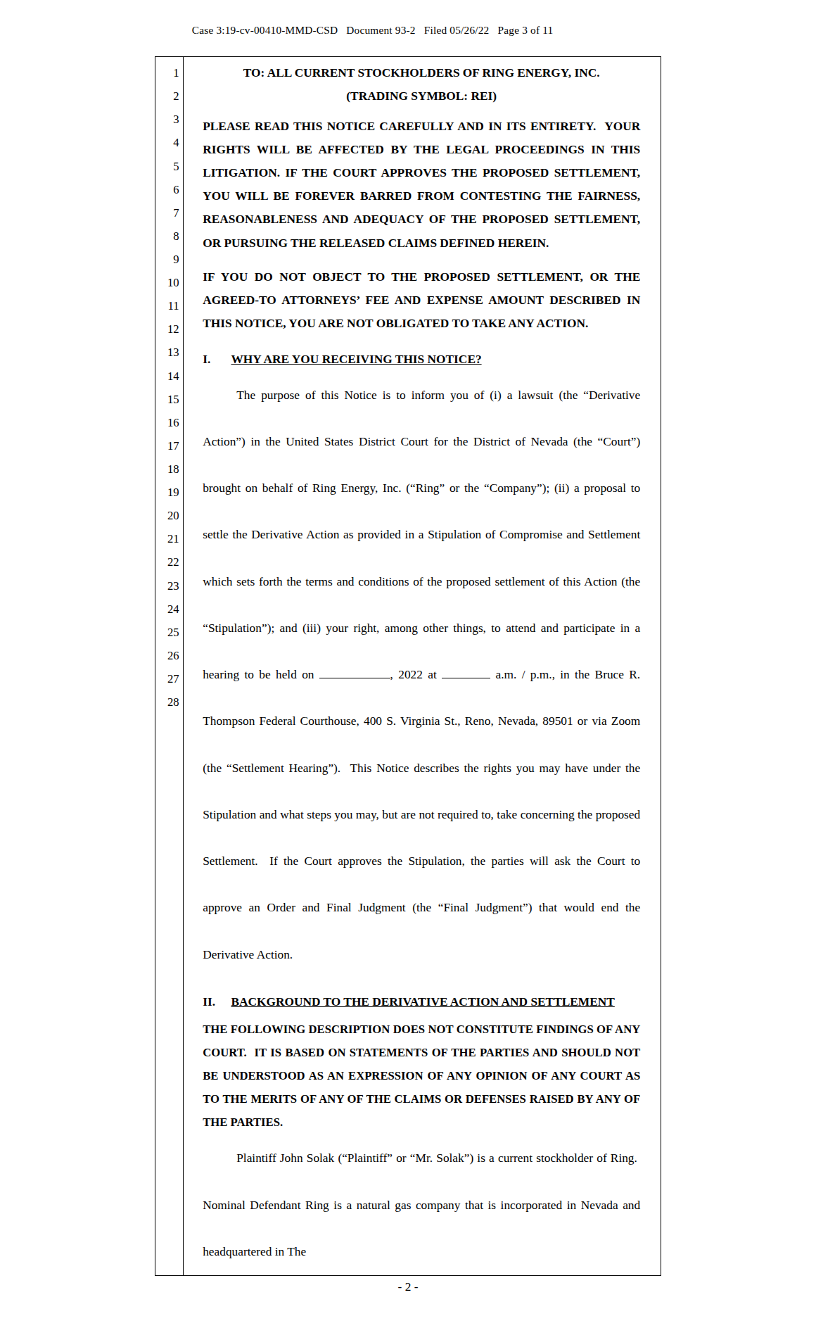Case 3:19-cv-00410-MMD-CSD Document 93-2 Filed 05/26/22 Page 3 of 11
1
2
3
4
5
6
7
8
9
10
11
12
13
14
15
16
17
18
19
20
21
22
23
24
25
26
27
28
TO: ALL CURRENT STOCKHOLDERS OF RING ENERGY, INC. (TRADING SYMBOL: REI)
PLEASE READ THIS NOTICE CAREFULLY AND IN ITS ENTIRETY. YOUR RIGHTS WILL BE AFFECTED BY THE LEGAL PROCEEDINGS IN THIS LITIGATION. IF THE COURT APPROVES THE PROPOSED SETTLEMENT, YOU WILL BE FOREVER BARRED FROM CONTESTING THE FAIRNESS, REASONABLENESS AND ADEQUACY OF THE PROPOSED SETTLEMENT, OR PURSUING THE RELEASED CLAIMS DEFINED HEREIN.
IF YOU DO NOT OBJECT TO THE PROPOSED SETTLEMENT, OR THE AGREED-TO ATTORNEYS’ FEE AND EXPENSE AMOUNT DESCRIBED IN THIS NOTICE, YOU ARE NOT OBLIGATED TO TAKE ANY ACTION.
I. WHY ARE YOU RECEIVING THIS NOTICE?
The purpose of this Notice is to inform you of (i) a lawsuit (the “Derivative Action”) in the United States District Court for the District of Nevada (the “Court”) brought on behalf of Ring Energy, Inc. (“Ring” or the “Company”); (ii) a proposal to settle the Derivative Action as provided in a Stipulation of Compromise and Settlement which sets forth the terms and conditions of the proposed settlement of this Action (the “Stipulation”); and (iii) your right, among other things, to attend and participate in a hearing to be held on , 2022 at a.m. / p.m., in the Bruce R. Thompson Federal Courthouse, 400 S. Virginia St., Reno, Nevada, 89501 or via Zoom (the “Settlement Hearing”). This Notice describes the rights you may have under the Stipulation and what steps you may, but are not required to, take concerning the proposed Settlement. If the Court approves the Stipulation, the parties will ask the Court to approve an Order and Final Judgment (the “Final Judgment”) that would end the Derivative Action.
II. BACKGROUND TO THE DERIVATIVE ACTION AND SETTLEMENT
THE FOLLOWING DESCRIPTION DOES NOT CONSTITUTE FINDINGS OF ANY COURT. IT IS BASED ON STATEMENTS OF THE PARTIES AND SHOULD NOT BE UNDERSTOOD AS AN EXPRESSION OF ANY OPINION OF ANY COURT AS TO THE MERITS OF ANY OF THE CLAIMS OR DEFENSES RAISED BY ANY OF THE PARTIES.
Plaintiff John Solak (“Plaintiff” or “Mr. Solak”) is a current stockholder of Ring. Nominal Defendant Ring is a natural gas company that is incorporated in Nevada and headquartered in The
- 2 -